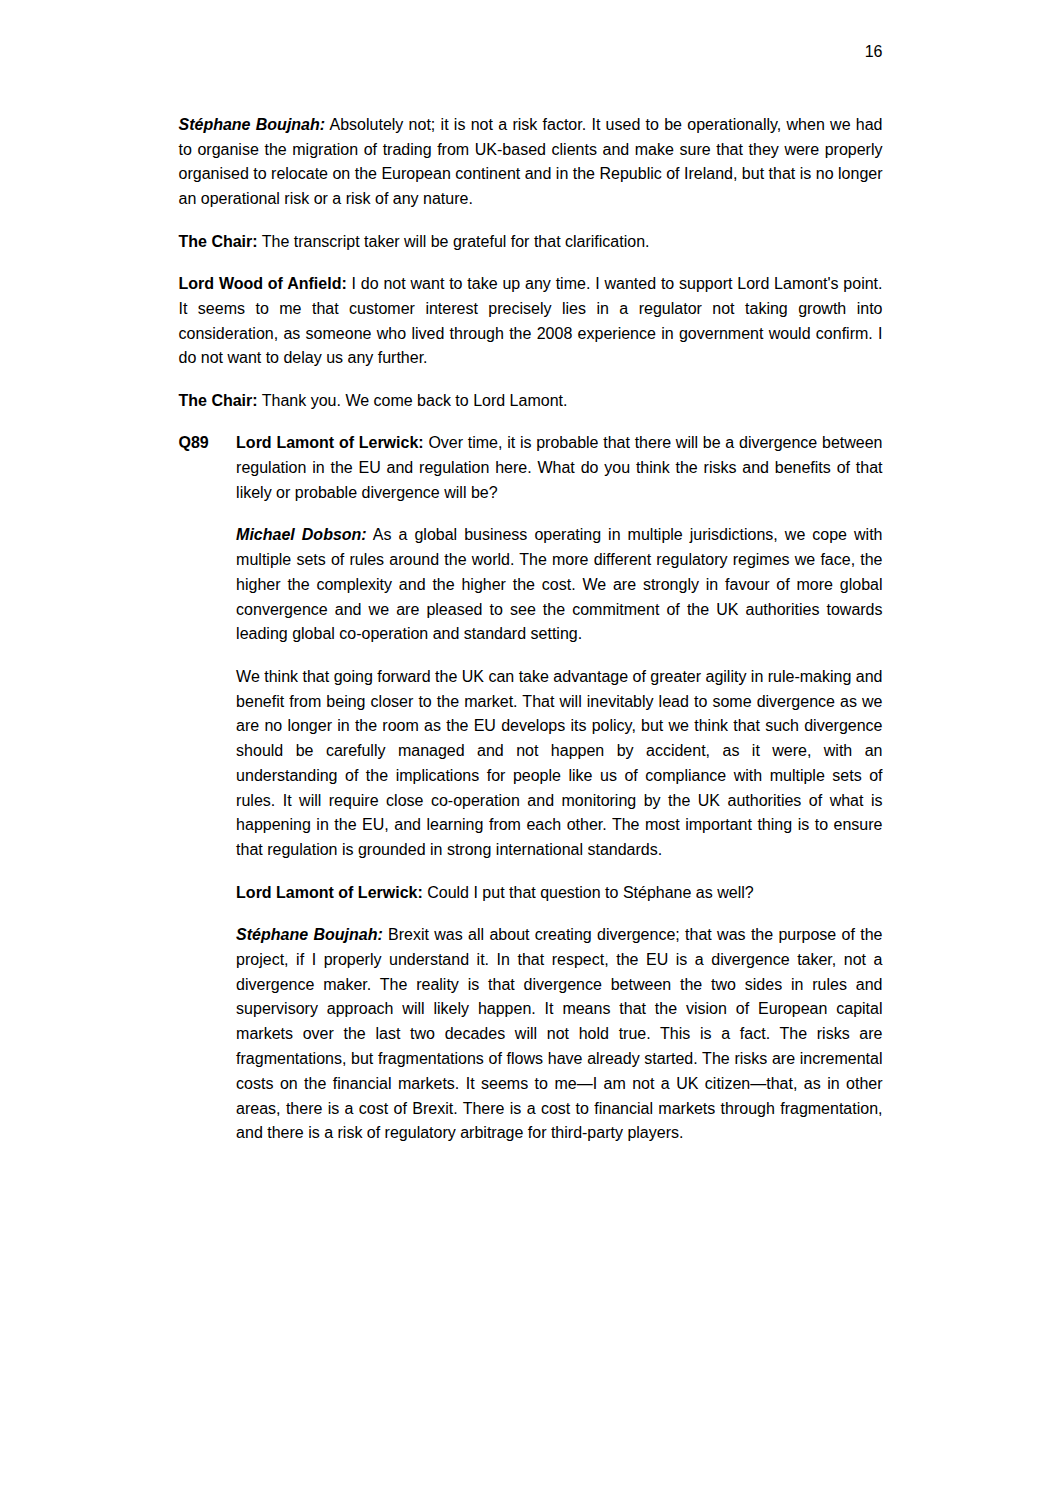16
Stéphane Boujnah: Absolutely not; it is not a risk factor. It used to be operationally, when we had to organise the migration of trading from UK-based clients and make sure that they were properly organised to relocate on the European continent and in the Republic of Ireland, but that is no longer an operational risk or a risk of any nature.
The Chair: The transcript taker will be grateful for that clarification.
Lord Wood of Anfield: I do not want to take up any time. I wanted to support Lord Lamont's point. It seems to me that customer interest precisely lies in a regulator not taking growth into consideration, as someone who lived through the 2008 experience in government would confirm. I do not want to delay us any further.
The Chair: Thank you. We come back to Lord Lamont.
Q89
Lord Lamont of Lerwick: Over time, it is probable that there will be a divergence between regulation in the EU and regulation here. What do you think the risks and benefits of that likely or probable divergence will be?
Michael Dobson: As a global business operating in multiple jurisdictions, we cope with multiple sets of rules around the world. The more different regulatory regimes we face, the higher the complexity and the higher the cost. We are strongly in favour of more global convergence and we are pleased to see the commitment of the UK authorities towards leading global co-operation and standard setting.
We think that going forward the UK can take advantage of greater agility in rule-making and benefit from being closer to the market. That will inevitably lead to some divergence as we are no longer in the room as the EU develops its policy, but we think that such divergence should be carefully managed and not happen by accident, as it were, with an understanding of the implications for people like us of compliance with multiple sets of rules. It will require close co-operation and monitoring by the UK authorities of what is happening in the EU, and learning from each other. The most important thing is to ensure that regulation is grounded in strong international standards.
Lord Lamont of Lerwick: Could I put that question to Stéphane as well?
Stéphane Boujnah: Brexit was all about creating divergence; that was the purpose of the project, if I properly understand it. In that respect, the EU is a divergence taker, not a divergence maker. The reality is that divergence between the two sides in rules and supervisory approach will likely happen. It means that the vision of European capital markets over the last two decades will not hold true. This is a fact. The risks are fragmentations, but fragmentations of flows have already started. The risks are incremental costs on the financial markets. It seems to me—I am not a UK citizen—that, as in other areas, there is a cost of Brexit. There is a cost to financial markets through fragmentation, and there is a risk of regulatory arbitrage for third-party players.